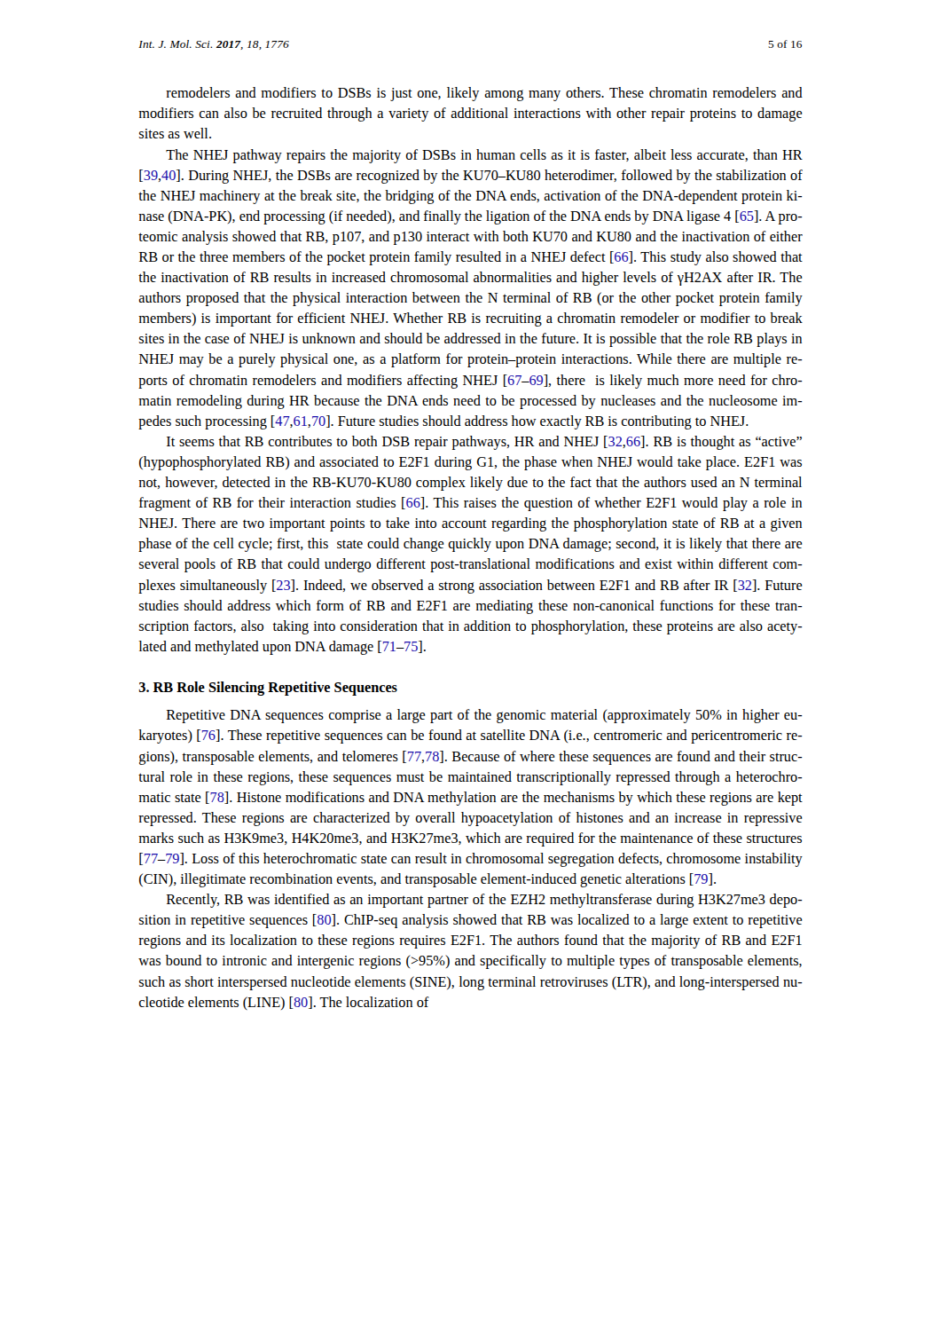Int. J. Mol. Sci. 2017, 18, 1776 5 of 16
remodelers and modifiers to DSBs is just one, likely among many others. These chromatin remodelers and modifiers can also be recruited through a variety of additional interactions with other repair proteins to damage sites as well.
The NHEJ pathway repairs the majority of DSBs in human cells as it is faster, albeit less accurate, than HR [39,40]. During NHEJ, the DSBs are recognized by the KU70–KU80 heterodimer, followed by the stabilization of the NHEJ machinery at the break site, the bridging of the DNA ends, activation of the DNA-dependent protein kinase (DNA-PK), end processing (if needed), and finally the ligation of the DNA ends by DNA ligase 4 [65]. A proteomic analysis showed that RB, p107, and p130 interact with both KU70 and KU80 and the inactivation of either RB or the three members of the pocket protein family resulted in a NHEJ defect [66]. This study also showed that the inactivation of RB results in increased chromosomal abnormalities and higher levels of γH2AX after IR. The authors proposed that the physical interaction between the N terminal of RB (or the other pocket protein family members) is important for efficient NHEJ. Whether RB is recruiting a chromatin remodeler or modifier to break sites in the case of NHEJ is unknown and should be addressed in the future. It is possible that the role RB plays in NHEJ may be a purely physical one, as a platform for protein–protein interactions. While there are multiple reports of chromatin remodelers and modifiers affecting NHEJ [67–69], there is likely much more need for chromatin remodeling during HR because the DNA ends need to be processed by nucleases and the nucleosome impedes such processing [47,61,70]. Future studies should address how exactly RB is contributing to NHEJ.
It seems that RB contributes to both DSB repair pathways, HR and NHEJ [32,66]. RB is thought as “active” (hypophosphorylated RB) and associated to E2F1 during G1, the phase when NHEJ would take place. E2F1 was not, however, detected in the RB-KU70-KU80 complex likely due to the fact that the authors used an N terminal fragment of RB for their interaction studies [66]. This raises the question of whether E2F1 would play a role in NHEJ. There are two important points to take into account regarding the phosphorylation state of RB at a given phase of the cell cycle; first, this state could change quickly upon DNA damage; second, it is likely that there are several pools of RB that could undergo different post-translational modifications and exist within different complexes simultaneously [23]. Indeed, we observed a strong association between E2F1 and RB after IR [32]. Future studies should address which form of RB and E2F1 are mediating these non-canonical functions for these transcription factors, also taking into consideration that in addition to phosphorylation, these proteins are also acetylated and methylated upon DNA damage [71–75].
3. RB Role Silencing Repetitive Sequences
Repetitive DNA sequences comprise a large part of the genomic material (approximately 50% in higher eukaryotes) [76]. These repetitive sequences can be found at satellite DNA (i.e., centromeric and pericentromeric regions), transposable elements, and telomeres [77,78]. Because of where these sequences are found and their structural role in these regions, these sequences must be maintained transcriptionally repressed through a heterochromatic state [78]. Histone modifications and DNA methylation are the mechanisms by which these regions are kept repressed. These regions are characterized by overall hypoacetylation of histones and an increase in repressive marks such as H3K9me3, H4K20me3, and H3K27me3, which are required for the maintenance of these structures [77–79]. Loss of this heterochromatic state can result in chromosomal segregation defects, chromosome instability (CIN), illegitimate recombination events, and transposable element-induced genetic alterations [79].
Recently, RB was identified as an important partner of the EZH2 methyltransferase during H3K27me3 deposition in repetitive sequences [80]. ChIP-seq analysis showed that RB was localized to a large extent to repetitive regions and its localization to these regions requires E2F1. The authors found that the majority of RB and E2F1 was bound to intronic and intergenic regions (>95%) and specifically to multiple types of transposable elements, such as short interspersed nucleotide elements (SINE), long terminal retroviruses (LTR), and long-interspersed nucleotide elements (LINE) [80]. The localization of